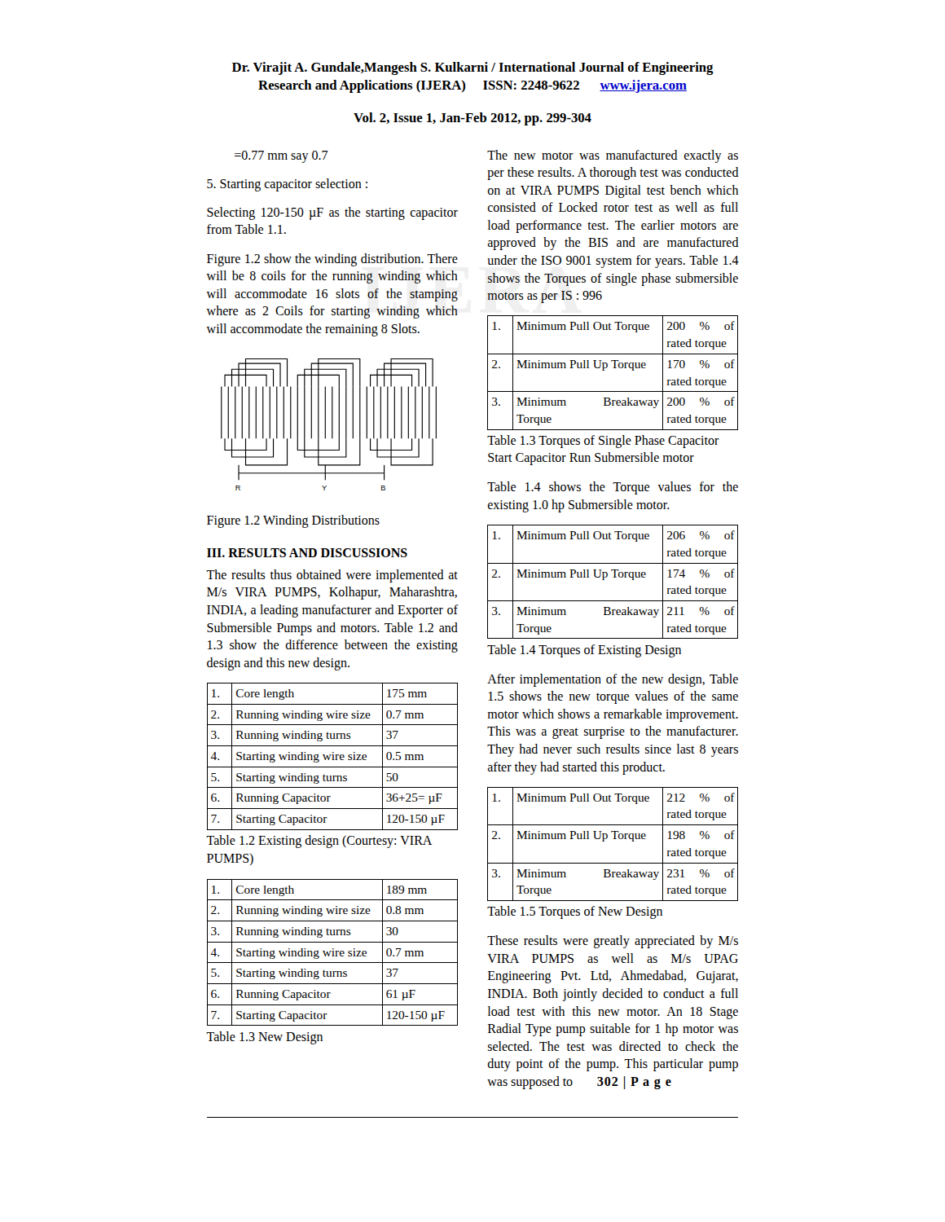IJERA
Dr. Virajit A. Gundale,Mangesh S. Kulkarni / International Journal of Engineering Research and Applications (IJERA) ISSN: 2248-9622 www.ijera.com
Vol. 2, Issue 1, Jan-Feb 2012, pp. 299-304
=0.77 mm say 0.7
5. Starting capacitor selection :
Selecting 120-150 µF as the starting capacitor from Table 1.1.
Figure 1.2 show the winding distribution. There will be 8 coils for the running winding which will accommodate 16 slots of the stamping where as 2 Coils for starting winding which will accommodate the remaining 8 Slots.
R Y B
Figure 1.2 Winding Distributions
III. RESULTS AND DISCUSSIONS
The results thus obtained were implemented at M/s VIRA PUMPS, Kolhapur, Maharashtra, INDIA, a leading manufacturer and Exporter of Submersible Pumps and motors. Table 1.2 and 1.3 show the difference between the existing design and this new design.
| 1. | Core length | 175 mm |
| 2. | Running winding wire size | 0.7 mm |
| 3. | Running winding turns | 37 |
| 4. | Starting winding wire size | 0.5 mm |
| 5. | Starting winding turns | 50 |
| 6. | Running Capacitor | 36+25= µF |
| 7. | Starting Capacitor | 120-150 µF |
Table 1.2 Existing design (Courtesy: VIRA PUMPS)
| 1. | Core length | 189 mm |
| 2. | Running winding wire size | 0.8 mm |
| 3. | Running winding turns | 30 |
| 4. | Starting winding wire size | 0.7 mm |
| 5. | Starting winding turns | 37 |
| 6. | Running Capacitor | 61 µF |
| 7. | Starting Capacitor | 120-150 µF |
Table 1.3 New Design
The new motor was manufactured exactly as per these results. A thorough test was conducted on at VIRA PUMPS Digital test bench which consisted of Locked rotor test as well as full load performance test. The earlier motors are approved by the BIS and are manufactured under the ISO 9001 system for years. Table 1.4 shows the Torques of single phase submersible motors as per IS : 996
| 1. | Minimum Pull Out Torque | 200 % of rated torque |
| 2. | Minimum Pull Up Torque | 170 % of rated torque |
| 3. | Minimum Breakaway Torque | 200 % of rated torque |
Table 1.3 Torques of Single Phase Capacitor Start Capacitor Run Submersible motor
Table 1.4 shows the Torque values for the existing 1.0 hp Submersible motor.
| 1. | Minimum Pull Out Torque | 206 % of rated torque |
| 2. | Minimum Pull Up Torque | 174 % of rated torque |
| 3. | Minimum Breakaway Torque | 211 % of rated torque |
Table 1.4 Torques of Existing Design
After implementation of the new design, Table 1.5 shows the new torque values of the same motor which shows a remarkable improvement. This was a great surprise to the manufacturer. They had never such results since last 8 years after they had started this product.
| 1. | Minimum Pull Out Torque | 212 % of rated torque |
| 2. | Minimum Pull Up Torque | 198 % of rated torque |
| 3. | Minimum Breakaway Torque | 231 % of rated torque |
Table 1.5 Torques of New Design
These results were greatly appreciated by M/s VIRA PUMPS as well as M/s UPAG Engineering Pvt. Ltd, Ahmedabad, Gujarat, INDIA. Both jointly decided to conduct a full load test with this new motor. An 18 Stage Radial Type pump suitable for 1 hp motor was selected. The test was directed to check the duty point of the pump. This particular pump was supposed to
302 | P a g e